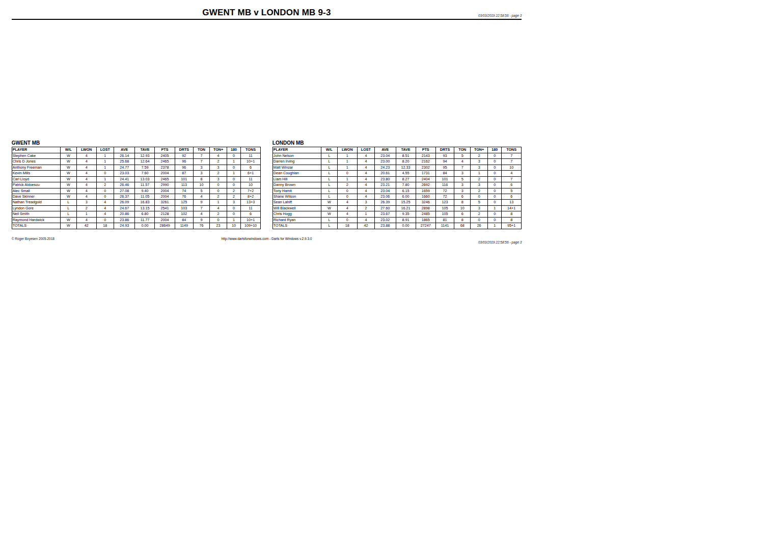GWENT MB v LONDON MB 9-3
03/03/2019 22:58:56 - page 3
GWENT MB
| PLAYER | W/L | LWON | LOST | AVE | TAVE | PTS | DRTS | TON | TON+ | 180 | TONS |
| --- | --- | --- | --- | --- | --- | --- | --- | --- | --- | --- | --- |
| Stephen Cake | W | 4 | 1 | 26.14 | 12.93 | 2405 | 92 | 7 | 4 | 0 | 11 |
| Chris D Jones | W | 4 | 1 | 25.68 | 12.64 | 2465 | 96 | 7 | 2 | 1 | 10+1 |
| Anthony Freeman | W | 4 | 1 | 24.77 | 7.59 | 2378 | 96 | 3 | 3 | 0 | 6 |
| Kevin Mills | W | 4 | 0 | 23.03 | 7.60 | 2004 | 87 | 3 | 2 | 1 | 6+1 |
| Carl Lloyd | W | 4 | 1 | 24.41 | 13.03 | 2465 | 101 | 8 | 3 | 0 | 11 |
| Patrick Aldoescu | W | 4 | 2 | 26.46 | 11.57 | 2990 | 113 | 10 | 0 | 0 | 10 |
| Alec Small | W | 4 | 0 | 27.08 | 9.40 | 2004 | 74 | 5 | 0 | 2 | 7+2 |
| Dave Skinner | W | 4 | 0 | 26.37 | 11.05 | 2004 | 76 | 4 | 2 | 2 | 8+2 |
| Nathan Treadgold | L | 3 | 4 | 26.09 | 16.83 | 3261 | 125 | 9 | 1 | 3 | 13+3 |
| Lyndon Gore | L | 2 | 4 | 24.67 | 13.15 | 2541 | 103 | 7 | 4 | 0 | 11 |
| Neil Smith | L | 1 | 4 | 20.86 | 6.80 | 2128 | 102 | 4 | 2 | 0 | 6 |
| Raymond Hardwick | W | 4 | 0 | 23.86 | 11.77 | 2004 | 84 | 9 | 0 | 1 | 10+1 |
| TOTALS | W | 42 | 18 | 24.93 | 0.00 | 28649 | 1149 | 76 | 23 | 10 | 109+10 |
LONDON MB
| PLAYER | W/L | LWON | LOST | AVE | TAVE | PTS | DRTS | TON | TON+ | 180 | TONS |
| --- | --- | --- | --- | --- | --- | --- | --- | --- | --- | --- | --- |
| John Nelson | L | 1 | 4 | 23.04 | 8.51 | 2143 | 93 | 5 | 2 | 0 | 7 |
| Darren Irving | L | 1 | 4 | 23.00 | 8.20 | 2162 | 94 | 4 | 3 | 0 | 7 |
| Matt Winzar | L | 1 | 4 | 24.23 | 12.33 | 2302 | 95 | 7 | 3 | 0 | 10 |
| Dean Coughlan | L | 0 | 4 | 20.61 | 4.55 | 1731 | 84 | 3 | 1 | 0 | 4 |
| Liam Hill | L | 1 | 4 | 23.80 | 8.27 | 2404 | 101 | 5 | 2 | 0 | 7 |
| Danny Brown | L | 2 | 4 | 23.21 | 7.80 | 2692 | 116 | 3 | 3 | 0 | 6 |
| Tony Hamit | L | 0 | 4 | 23.04 | 6.15 | 1659 | 72 | 3 | 2 | 0 | 5 |
| Shane Wilson | L | 0 | 4 | 23.06 | 6.00 | 1660 | 72 | 6 | 0 | 0 | 6 |
| Sean Lahiff | W | 4 | 3 | 26.39 | 15.25 | 3246 | 123 | 8 | 5 | 0 | 13 |
| Will Blackwell | W | 4 | 2 | 27.60 | 16.21 | 2898 | 105 | 10 | 3 | 1 | 14+1 |
| Chris Hogg | W | 4 | 1 | 23.67 | 9.35 | 2485 | 105 | 6 | 2 | 0 | 8 |
| Richard Ryan | L | 0 | 4 | 23.02 | 8.91 | 1865 | 81 | 8 | 0 | 0 | 8 |
| TOTALS | L | 18 | 42 | 23.88 | 0.00 | 27247 | 1141 | 68 | 26 | 1 | 95+1 |
© Roger Boyesen 2005-2018
http://www.dartsforwindows.com - Darts for Windows v.2.9.3.0
03/03/2019 22:58:56 - page 3